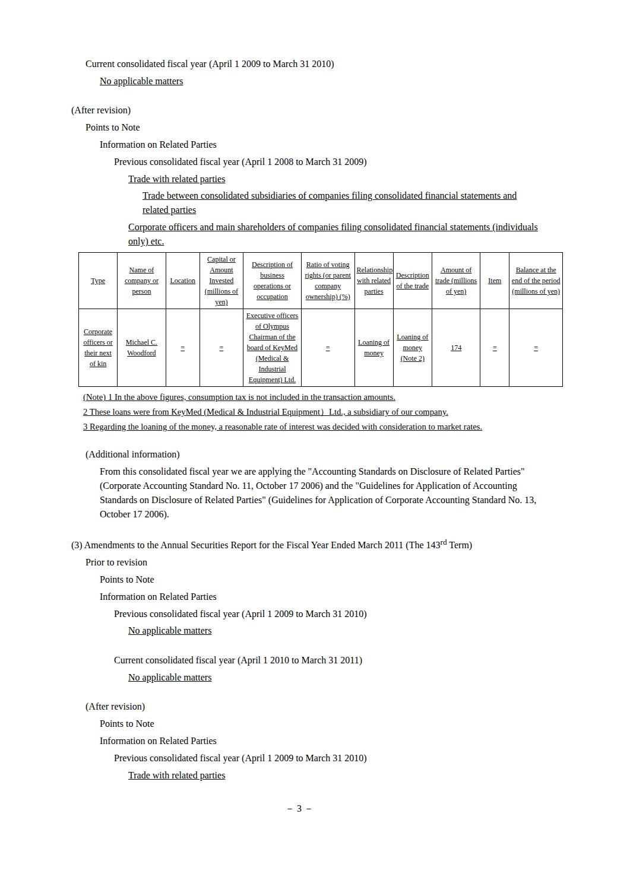Current consolidated fiscal year (April 1 2009 to March 31 2010)
No applicable matters
(After revision)
Points to Note
Information on Related Parties
Previous consolidated fiscal year (April 1 2008 to March 31 2009)
Trade with related parties
Trade between consolidated subsidiaries of companies filing consolidated financial statements and related parties
Corporate officers and main shareholders of companies filing consolidated financial statements (individuals only) etc.
| Type | Name of company or person | Location | Capital or Amount Invested (millions of yen) | Description of business operations or occupation | Ratio of voting rights (or parent company ownership) (%) | Relationship with related parties | Description of the trade | Amount of trade (millions of yen) | Item | Balance at the end of the period (millions of yen) |
| --- | --- | --- | --- | --- | --- | --- | --- | --- | --- | --- |
| Corporate officers or their next of kin | Michael C. Woodford | = | = | Executive officers of Olympus Chairman of the board of KeyMed (Medical & Industrial Equipment) Ltd. | = | Loaning of money | Loaning of money (Note 2) | 174 | = | = |
(Note) 1 In the above figures, consumption tax is not included in the transaction amounts.
2 These loans were from KeyMed (Medical & Industrial Equipment）Ltd., a subsidiary of our company.
3 Regarding the loaning of the money, a reasonable rate of interest was decided with consideration to market rates.
(Additional information)
From this consolidated fiscal year we are applying the "Accounting Standards on Disclosure of Related Parties" (Corporate Accounting Standard No. 11, October 17 2006) and the "Guidelines for Application of Accounting Standards on Disclosure of Related Parties" (Guidelines for Application of Corporate Accounting Standard No. 13, October 17 2006).
(3) Amendments to the Annual Securities Report for the Fiscal Year Ended March 2011 (The 143rd Term)
Prior to revision
Points to Note
Information on Related Parties
Previous consolidated fiscal year (April 1 2009 to March 31 2010)
No applicable matters
Current consolidated fiscal year (April 1 2010 to March 31 2011)
No applicable matters
(After revision)
Points to Note
Information on Related Parties
Previous consolidated fiscal year (April 1 2009 to March 31 2010)
Trade with related parties
－ 3 －